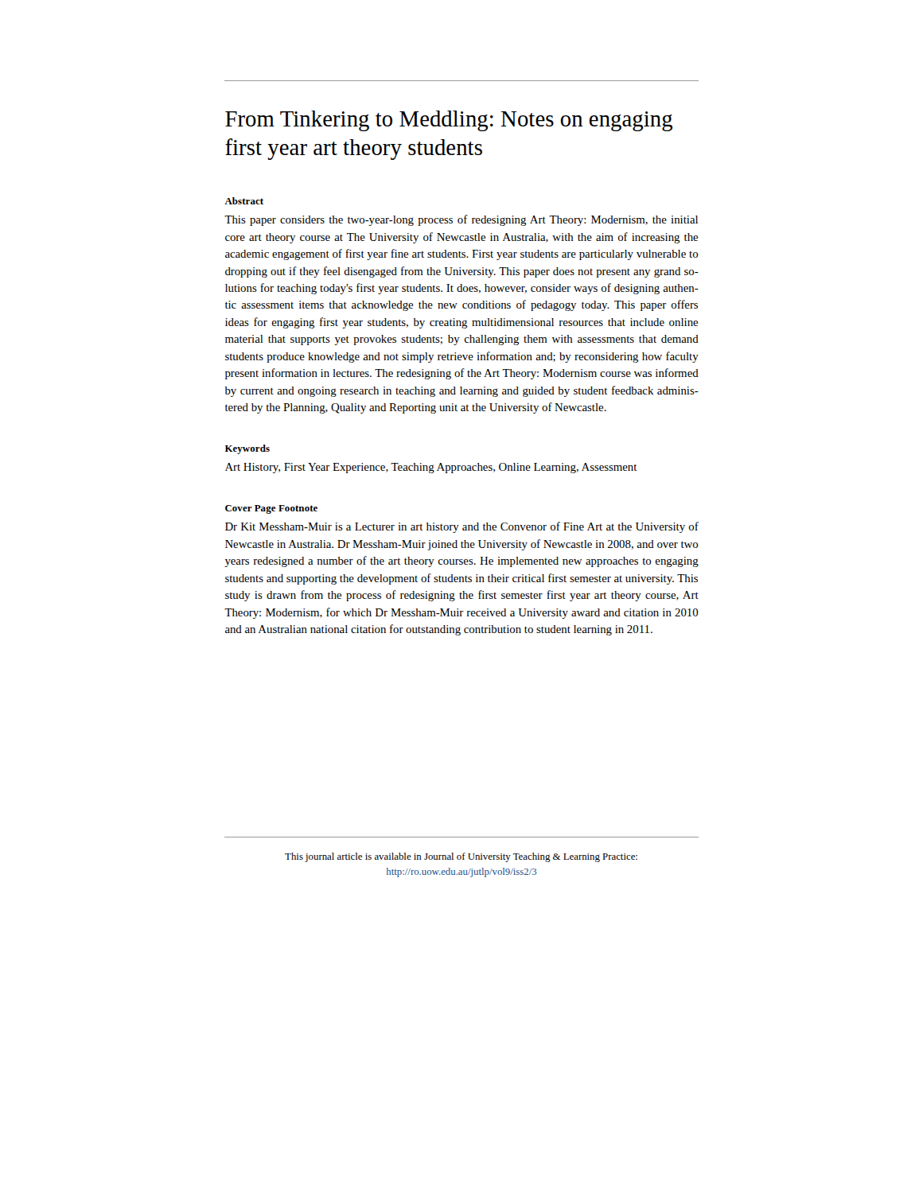From Tinkering to Meddling: Notes on engaging first year art theory students
Abstract
This paper considers the two-year-long process of redesigning Art Theory: Modernism, the initial core art theory course at The University of Newcastle in Australia, with the aim of increasing the academic engagement of first year fine art students. First year students are particularly vulnerable to dropping out if they feel disengaged from the University. This paper does not present any grand solutions for teaching today's first year students. It does, however, consider ways of designing authentic assessment items that acknowledge the new conditions of pedagogy today. This paper offers ideas for engaging first year students, by creating multidimensional resources that include online material that supports yet provokes students; by challenging them with assessments that demand students produce knowledge and not simply retrieve information and; by reconsidering how faculty present information in lectures. The redesigning of the Art Theory: Modernism course was informed by current and ongoing research in teaching and learning and guided by student feedback administered by the Planning, Quality and Reporting unit at the University of Newcastle.
Keywords
Art History, First Year Experience, Teaching Approaches, Online Learning, Assessment
Cover Page Footnote
Dr Kit Messham-Muir is a Lecturer in art history and the Convenor of Fine Art at the University of Newcastle in Australia. Dr Messham-Muir joined the University of Newcastle in 2008, and over two years redesigned a number of the art theory courses. He implemented new approaches to engaging students and supporting the development of students in their critical first semester at university. This study is drawn from the process of redesigning the first semester first year art theory course, Art Theory: Modernism, for which Dr Messham-Muir received a University award and citation in 2010 and an Australian national citation for outstanding contribution to student learning in 2011.
This journal article is available in Journal of University Teaching & Learning Practice: http://ro.uow.edu.au/jutlp/vol9/iss2/3